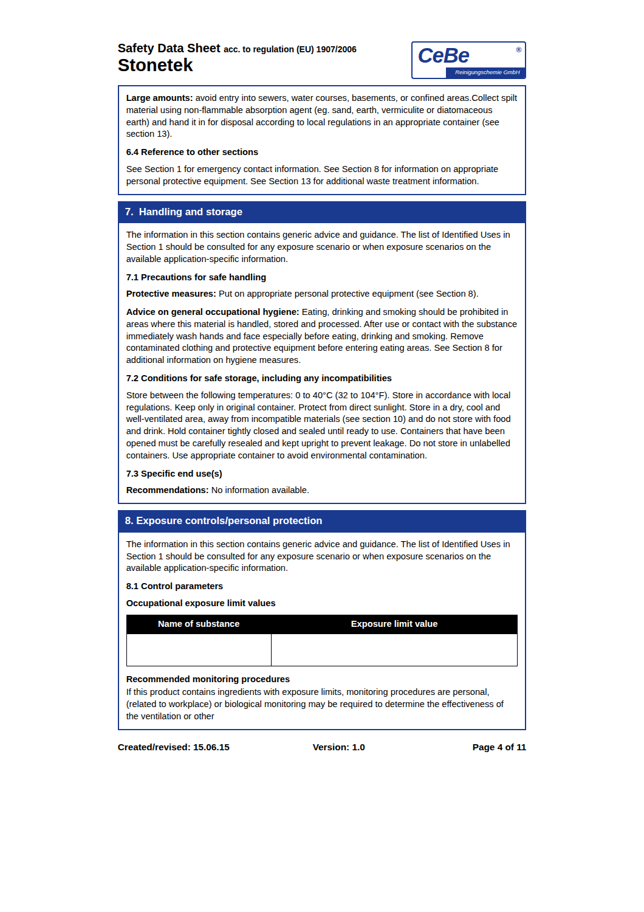Safety Data Sheet acc. to regulation (EU) 1907/2006
Stonetek
CeBe
®
Reinigungschemie GmbH
Large amounts: avoid entry into sewers, water courses, basements, or confined areas.Collect spilt material using non-flammable absorption agent (eg. sand, earth, vermiculite or diatomaceous earth) and hand it in for disposal according to local regulations in an appropriate container (see section 13).
6.4 Reference to other sections
See Section 1 for emergency contact information. See Section 8 for information on appropriate personal protective equipment. See Section 13 for additional waste treatment information.
7. Handling and storage
The information in this section contains generic advice and guidance. The list of Identified Uses in Section 1 should be consulted for any exposure scenario or when exposure scenarios on the available application-specific information.
7.1 Precautions for safe handling
Protective measures: Put on appropriate personal protective equipment (see Section 8).
Advice on general occupational hygiene: Eating, drinking and smoking should be prohibited in areas where this material is handled, stored and processed. After use or contact with the substance immediately wash hands and face especially before eating, drinking and smoking. Remove contaminated clothing and protective equipment before entering eating areas. See Section 8 for additional information on hygiene measures.
7.2 Conditions for safe storage, including any incompatibilities
Store between the following temperatures: 0 to 40°C (32 to 104°F). Store in accordance with local regulations. Keep only in original container. Protect from direct sunlight. Store in a dry, cool and well-ventilated area, away from incompatible materials (see section 10) and do not store with food and drink. Hold container tightly closed and sealed until ready to use. Containers that have been opened must be carefully resealed and kept upright to prevent leakage. Do not store in unlabelled containers. Use appropriate container to avoid environmental contamination.
7.3 Specific end use(s)
Recommendations: No information available.
8. Exposure controls/personal protection
The information in this section contains generic advice and guidance. The list of Identified Uses in Section 1 should be consulted for any exposure scenario or when exposure scenarios on the available application-specific information.
8.1 Control parameters
Occupational exposure limit values
| Name of substance | Exposure limit value |
| --- | --- |
Recommended monitoring procedures
If this product contains ingredients with exposure limits, monitoring procedures are personal, (related to workplace) or biological monitoring may be required to determine the effectiveness of the ventilation or other
Created/revised: 15.06.15 Version: 1.0 Page 4 of 11